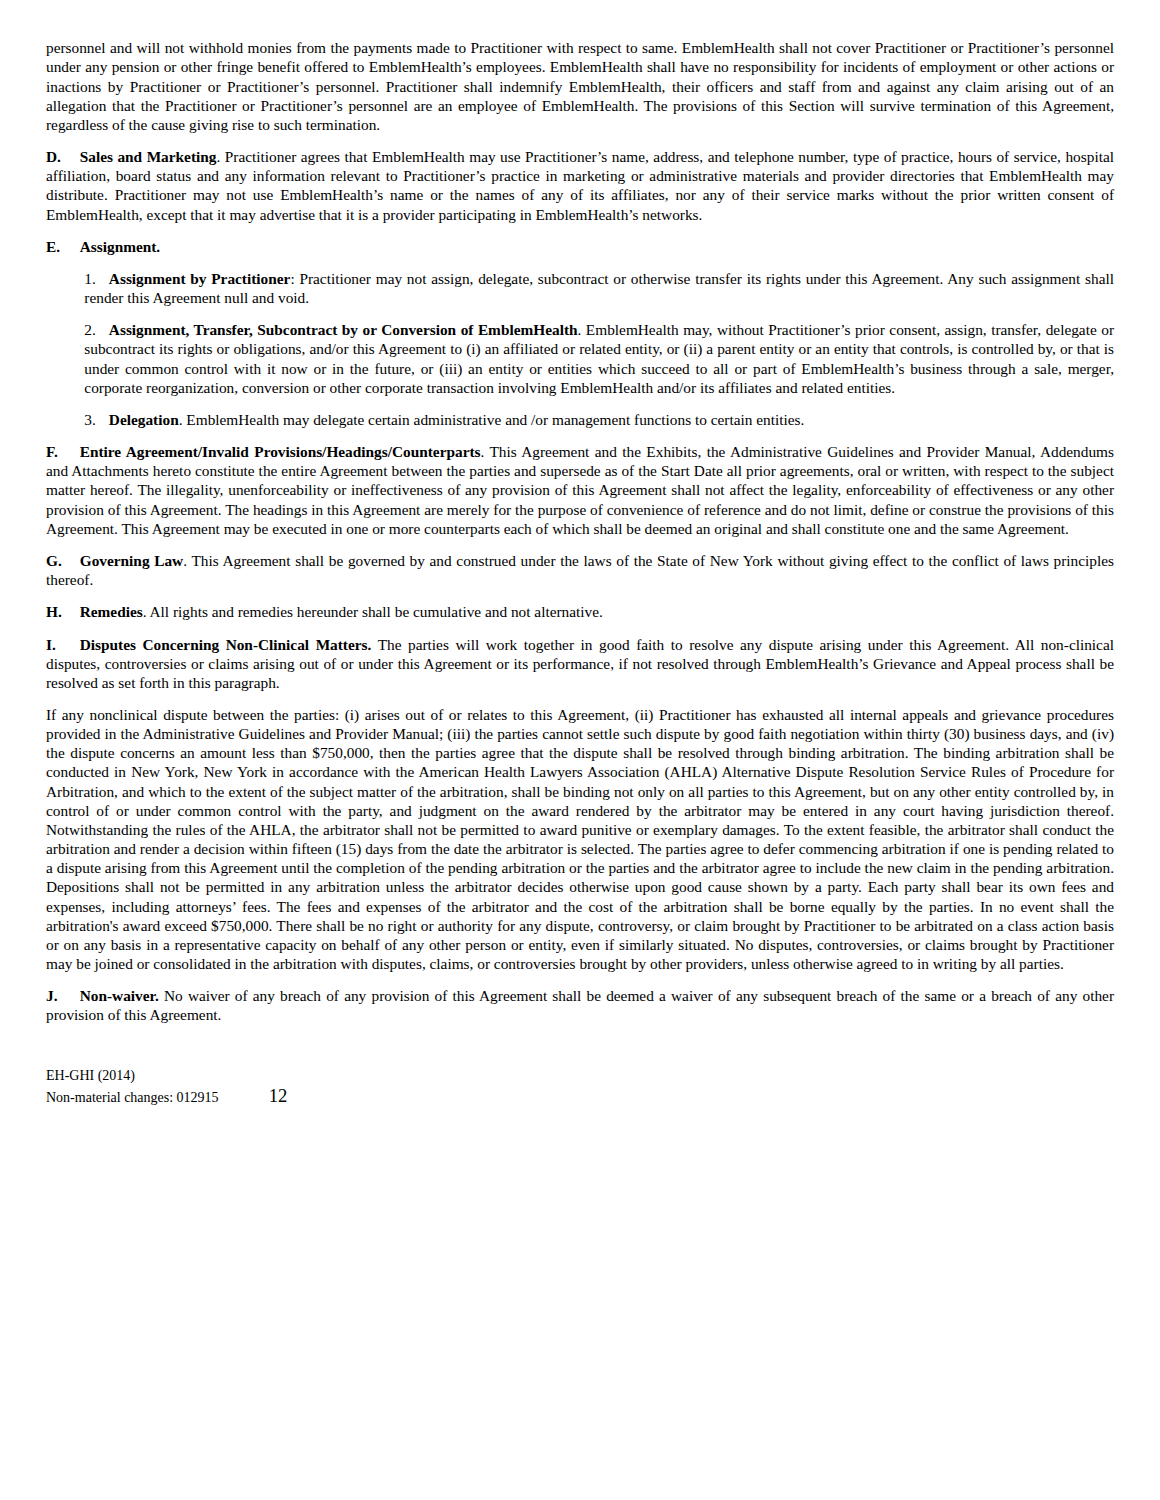personnel and will not withhold monies from the payments made to Practitioner with respect to same. EmblemHealth shall not cover Practitioner or Practitioner’s personnel under any pension or other fringe benefit offered to EmblemHealth’s employees. EmblemHealth shall have no responsibility for incidents of employment or other actions or inactions by Practitioner or Practitioner’s personnel. Practitioner shall indemnify EmblemHealth, their officers and staff from and against any claim arising out of an allegation that the Practitioner or Practitioner’s personnel are an employee of EmblemHealth. The provisions of this Section will survive termination of this Agreement, regardless of the cause giving rise to such termination.
D. Sales and Marketing. Practitioner agrees that EmblemHealth may use Practitioner’s name, address, and telephone number, type of practice, hours of service, hospital affiliation, board status and any information relevant to Practitioner’s practice in marketing or administrative materials and provider directories that EmblemHealth may distribute. Practitioner may not use EmblemHealth’s name or the names of any of its affiliates, nor any of their service marks without the prior written consent of EmblemHealth, except that it may advertise that it is a provider participating in EmblemHealth’s networks.
E. Assignment.
1. Assignment by Practitioner: Practitioner may not assign, delegate, subcontract or otherwise transfer its rights under this Agreement. Any such assignment shall render this Agreement null and void.
2. Assignment, Transfer, Subcontract by or Conversion of EmblemHealth. EmblemHealth may, without Practitioner’s prior consent, assign, transfer, delegate or subcontract its rights or obligations, and/or this Agreement to (i) an affiliated or related entity, or (ii) a parent entity or an entity that controls, is controlled by, or that is under common control with it now or in the future, or (iii) an entity or entities which succeed to all or part of EmblemHealth’s business through a sale, merger, corporate reorganization, conversion or other corporate transaction involving EmblemHealth and/or its affiliates and related entities.
3. Delegation. EmblemHealth may delegate certain administrative and /or management functions to certain entities.
F. Entire Agreement/Invalid Provisions/Headings/Counterparts. This Agreement and the Exhibits, the Administrative Guidelines and Provider Manual, Addendums and Attachments hereto constitute the entire Agreement between the parties and supersede as of the Start Date all prior agreements, oral or written, with respect to the subject matter hereof. The illegality, unenforceability or ineffectiveness of any provision of this Agreement shall not affect the legality, enforceability of effectiveness or any other provision of this Agreement. The headings in this Agreement are merely for the purpose of convenience of reference and do not limit, define or construe the provisions of this Agreement. This Agreement may be executed in one or more counterparts each of which shall be deemed an original and shall constitute one and the same Agreement.
G. Governing Law. This Agreement shall be governed by and construed under the laws of the State of New York without giving effect to the conflict of laws principles thereof.
H. Remedies. All rights and remedies hereunder shall be cumulative and not alternative.
I. Disputes Concerning Non-Clinical Matters. The parties will work together in good faith to resolve any dispute arising under this Agreement. All non-clinical disputes, controversies or claims arising out of or under this Agreement or its performance, if not resolved through EmblemHealth’s Grievance and Appeal process shall be resolved as set forth in this paragraph.
If any nonclinical dispute between the parties: (i) arises out of or relates to this Agreement, (ii) Practitioner has exhausted all internal appeals and grievance procedures provided in the Administrative Guidelines and Provider Manual; (iii) the parties cannot settle such dispute by good faith negotiation within thirty (30) business days, and (iv) the dispute concerns an amount less than $750,000, then the parties agree that the dispute shall be resolved through binding arbitration. The binding arbitration shall be conducted in New York, New York in accordance with the American Health Lawyers Association (AHLA) Alternative Dispute Resolution Service Rules of Procedure for Arbitration, and which to the extent of the subject matter of the arbitration, shall be binding not only on all parties to this Agreement, but on any other entity controlled by, in control of or under common control with the party, and judgment on the award rendered by the arbitrator may be entered in any court having jurisdiction thereof. Notwithstanding the rules of the AHLA, the arbitrator shall not be permitted to award punitive or exemplary damages. To the extent feasible, the arbitrator shall conduct the arbitration and render a decision within fifteen (15) days from the date the arbitrator is selected. The parties agree to defer commencing arbitration if one is pending related to a dispute arising from this Agreement until the completion of the pending arbitration or the parties and the arbitrator agree to include the new claim in the pending arbitration. Depositions shall not be permitted in any arbitration unless the arbitrator decides otherwise upon good cause shown by a party. Each party shall bear its own fees and expenses, including attorneys’ fees. The fees and expenses of the arbitrator and the cost of the arbitration shall be borne equally by the parties. In no event shall the arbitration's award exceed $750,000. There shall be no right or authority for any dispute, controversy, or claim brought by Practitioner to be arbitrated on a class action basis or on any basis in a representative capacity on behalf of any other person or entity, even if similarly situated. No disputes, controversies, or claims brought by Practitioner may be joined or consolidated in the arbitration with disputes, claims, or controversies brought by other providers, unless otherwise agreed to in writing by all parties.
J. Non-waiver. No waiver of any breach of any provision of this Agreement shall be deemed a waiver of any subsequent breach of the same or a breach of any other provision of this Agreement.
EH-GHI (2014)
Non-material changes: 012915 12